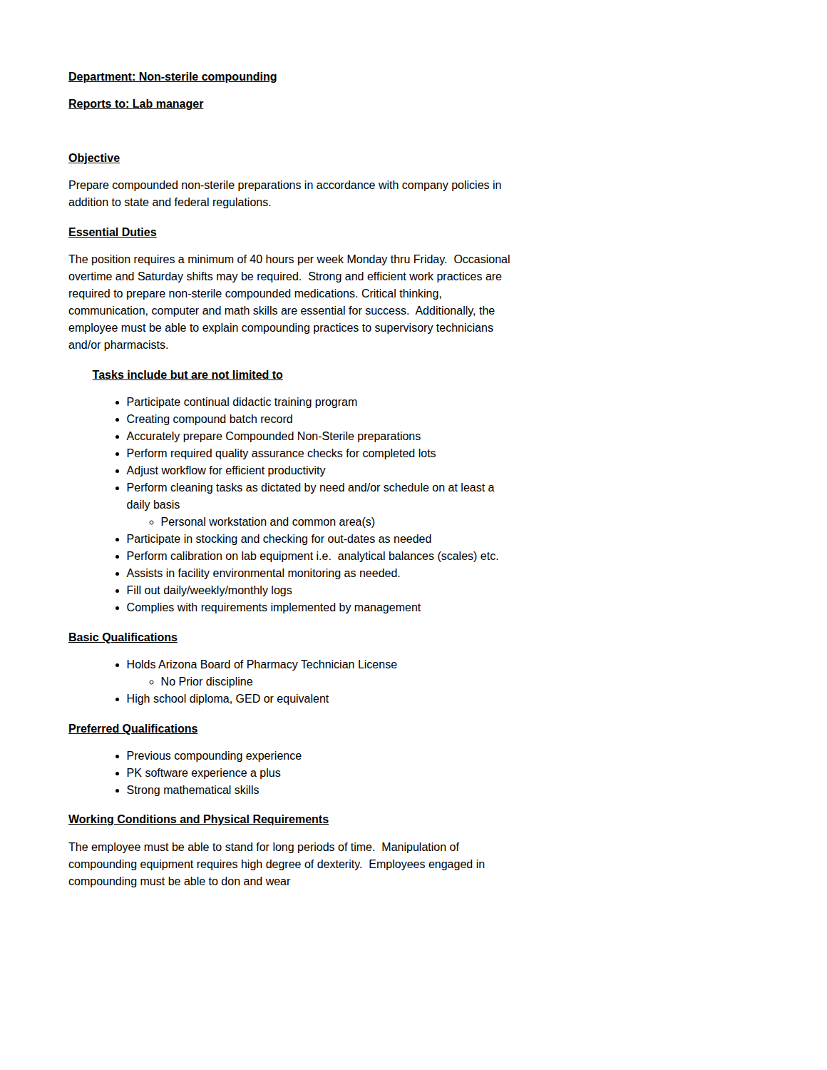Department: Non-sterile compounding
Reports to: Lab manager
Objective
Prepare compounded non-sterile preparations in accordance with company policies in addition to state and federal regulations.
Essential Duties
The position requires a minimum of 40 hours per week Monday thru Friday. Occasional overtime and Saturday shifts may be required. Strong and efficient work practices are required to prepare non-sterile compounded medications. Critical thinking, communication, computer and math skills are essential for success. Additionally, the employee must be able to explain compounding practices to supervisory technicians and/or pharmacists.
Tasks include but are not limited to
Participate continual didactic training program
Creating compound batch record
Accurately prepare Compounded Non-Sterile preparations
Perform required quality assurance checks for completed lots
Adjust workflow for efficient productivity
Perform cleaning tasks as dictated by need and/or schedule on at least a daily basis
Personal workstation and common area(s)
Participate in stocking and checking for out-dates as needed
Perform calibration on lab equipment i.e. analytical balances (scales) etc.
Assists in facility environmental monitoring as needed.
Fill out daily/weekly/monthly logs
Complies with requirements implemented by management
Basic Qualifications
Holds Arizona Board of Pharmacy Technician License
No Prior discipline
High school diploma, GED or equivalent
Preferred Qualifications
Previous compounding experience
PK software experience a plus
Strong mathematical skills
Working Conditions and Physical Requirements
The employee must be able to stand for long periods of time. Manipulation of compounding equipment requires high degree of dexterity. Employees engaged in compounding must be able to don and wear